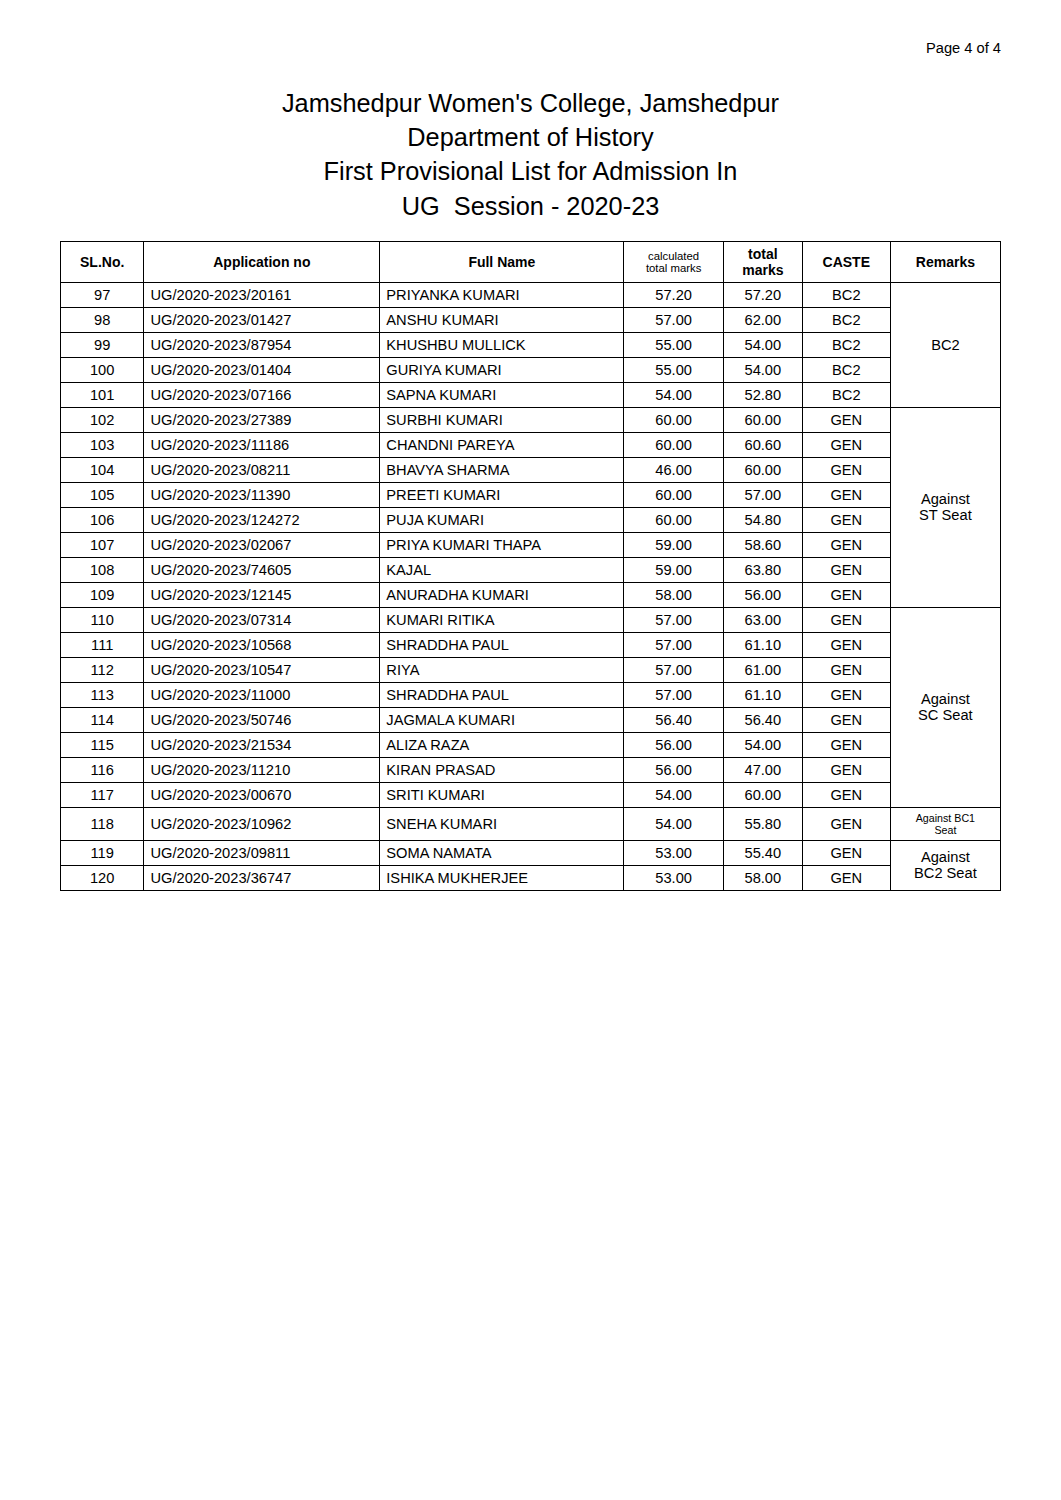Page 4 of 4
Jamshedpur Women's College, Jamshedpur Department of History First Provisional List for Admission In UG Session - 2020-23
| SL.No. | Application no | Full Name | calculated total marks | total marks | CASTE | Remarks |
| --- | --- | --- | --- | --- | --- | --- |
| 97 | UG/2020-2023/20161 | PRIYANKA KUMARI | 57.20 | 57.20 | BC2 | BC2 |
| 98 | UG/2020-2023/01427 | ANSHU KUMARI | 57.00 | 62.00 | BC2 |
| 99 | UG/2020-2023/87954 | KHUSHBU MULLICK | 55.00 | 54.00 | BC2 |
| 100 | UG/2020-2023/01404 | GURIYA KUMARI | 55.00 | 54.00 | BC2 |
| 101 | UG/2020-2023/07166 | SAPNA KUMARI | 54.00 | 52.80 | BC2 |
| 102 | UG/2020-2023/27389 | SURBHI KUMARI | 60.00 | 60.00 | GEN | Against ST Seat |
| 103 | UG/2020-2023/11186 | CHANDNI PAREYA | 60.00 | 60.60 | GEN |
| 104 | UG/2020-2023/08211 | BHAVYA SHARMA | 46.00 | 60.00 | GEN |
| 105 | UG/2020-2023/11390 | PREETI KUMARI | 60.00 | 57.00 | GEN |
| 106 | UG/2020-2023/124272 | PUJA KUMARI | 60.00 | 54.80 | GEN |
| 107 | UG/2020-2023/02067 | PRIYA KUMARI THAPA | 59.00 | 58.60 | GEN |
| 108 | UG/2020-2023/74605 | KAJAL | 59.00 | 63.80 | GEN |
| 109 | UG/2020-2023/12145 | ANURADHA KUMARI | 58.00 | 56.00 | GEN |
| 110 | UG/2020-2023/07314 | KUMARI RITIKA | 57.00 | 63.00 | GEN | Against SC Seat |
| 111 | UG/2020-2023/10568 | SHRADDHA PAUL | 57.00 | 61.10 | GEN |
| 112 | UG/2020-2023/10547 | RIYA | 57.00 | 61.00 | GEN |
| 113 | UG/2020-2023/11000 | SHRADDHA PAUL | 57.00 | 61.10 | GEN |
| 114 | UG/2020-2023/50746 | JAGMALA KUMARI | 56.40 | 56.40 | GEN |
| 115 | UG/2020-2023/21534 | ALIZA RAZA | 56.00 | 54.00 | GEN |
| 116 | UG/2020-2023/11210 | KIRAN PRASAD | 56.00 | 47.00 | GEN |
| 117 | UG/2020-2023/00670 | SRITI KUMARI | 54.00 | 60.00 | GEN |
| 118 | UG/2020-2023/10962 | SNEHA KUMARI | 54.00 | 55.80 | GEN | Against BC1 Seat |
| 119 | UG/2020-2023/09811 | SOMA NAMATA | 53.00 | 55.40 | GEN | Against BC2 Seat |
| 120 | UG/2020-2023/36747 | ISHIKA MUKHERJEE | 53.00 | 58.00 | GEN |